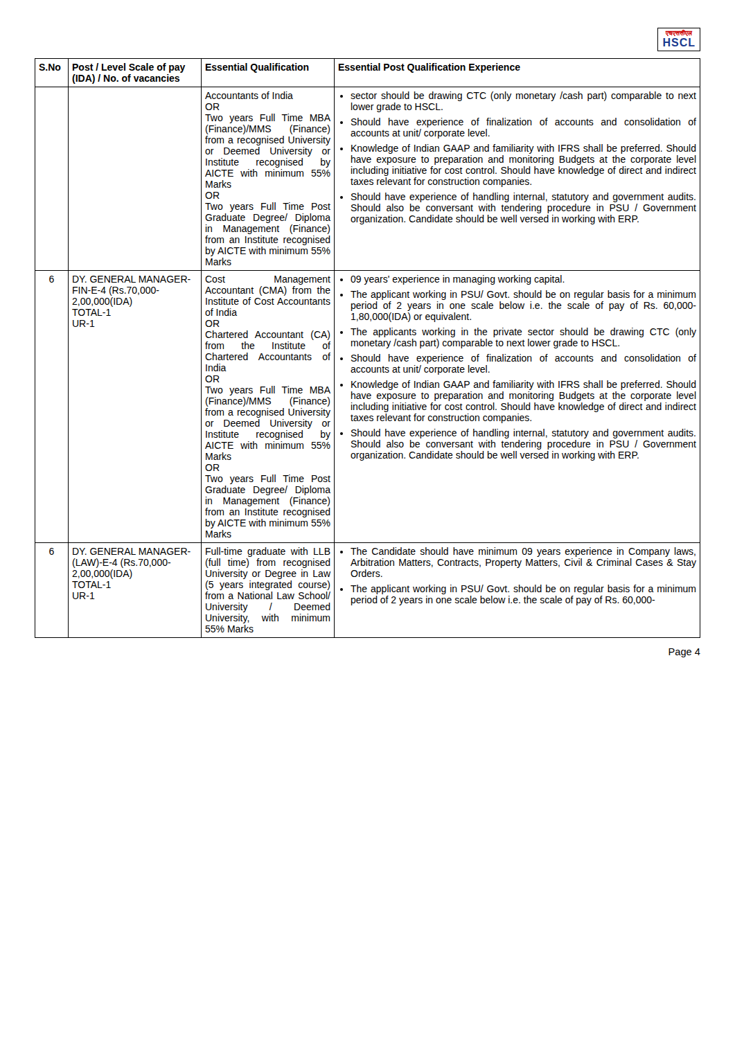एचएससीएल HSCL
| S.No | Post / Level Scale of pay (IDA) / No. of vacancies | Essential Qualification | Essential Post Qualification Experience |
| --- | --- | --- | --- |
| | | Accountants of India OR Two years Full Time MBA (Finance)/MMS (Finance) from a recognised University or Deemed University or Institute recognised by AICTE with minimum 55% Marks OR Two years Full Time Post Graduate Degree/ Diploma in Management (Finance) from an Institute recognised by AICTE with minimum 55% Marks | sector should be drawing CTC (only monetary /cash part) comparable to next lower grade to HSCL. Should have experience of finalization of accounts and consolidation of accounts at unit/ corporate level. Knowledge of Indian GAAP and familiarity with IFRS shall be preferred. Should have exposure to preparation and monitoring Budgets at the corporate level including initiative for cost control. Should have knowledge of direct and indirect taxes relevant for construction companies. Should have experience of handling internal, statutory and government audits. Should also be conversant with tendering procedure in PSU / Government organization. Candidate should be well versed in working with ERP. |
| 6 | DY. GENERAL MANAGER-FIN-E-4 (Rs.70,000-2,00,000(IDA) TOTAL-1 UR-1 | Cost Management Accountant (CMA) from the Institute of Cost Accountants of India OR Chartered Accountant (CA) from the Institute of Chartered Accountants of India OR Two years Full Time MBA (Finance)/MMS (Finance) from a recognised University or Deemed University or Institute recognised by AICTE with minimum 55% Marks OR Two years Full Time Post Graduate Degree/ Diploma in Management (Finance) from an Institute recognised by AICTE with minimum 55% Marks | 09 years' experience in managing working capital. The applicant working in PSU/ Govt. should be on regular basis for a minimum period of 2 years in one scale below i.e. the scale of pay of Rs. 60,000-1,80,000(IDA) or equivalent. The applicants working in the private sector should be drawing CTC (only monetary /cash part) comparable to next lower grade to HSCL. Should have experience of finalization of accounts and consolidation of accounts at unit/ corporate level. Knowledge of Indian GAAP and familiarity with IFRS shall be preferred. Should have exposure to preparation and monitoring Budgets at the corporate level including initiative for cost control. Should have knowledge of direct and indirect taxes relevant for construction companies. Should have experience of handling internal, statutory and government audits. Should also be conversant with tendering procedure in PSU / Government organization. Candidate should be well versed in working with ERP. |
| 6 | DY. GENERAL MANAGER-(LAW)-E-4 (Rs.70,000-2,00,000(IDA) TOTAL-1 UR-1 | Full-time graduate with LLB (full time) from recognised University or Degree in Law (5 years integrated course) from a National Law School/ University / Deemed University, with minimum 55% Marks | The Candidate should have minimum 09 years experience in Company laws, Arbitration Matters, Contracts, Property Matters, Civil & Criminal Cases & Stay Orders. The applicant working in PSU/ Govt. should be on regular basis for a minimum period of 2 years in one scale below i.e. the scale of pay of Rs. 60,000- |
Page 4